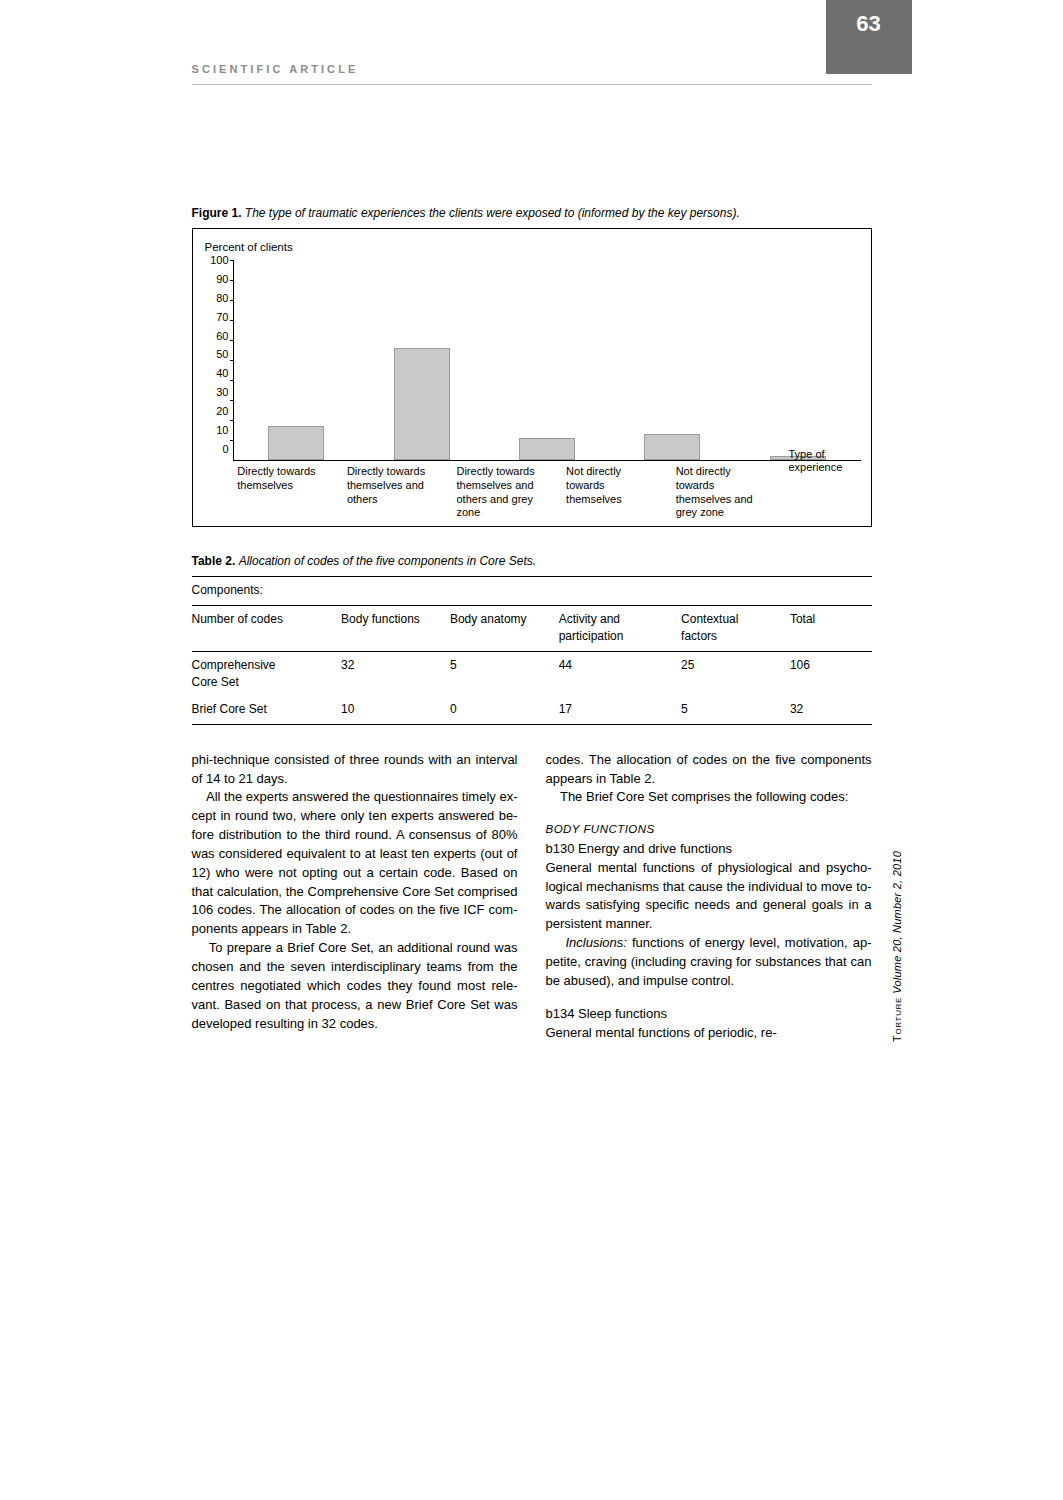63
Scientific Article
Figure 1. The type of traumatic experiences the clients were exposed to (informed by the key persons).
Percent of clients
100 90 80 70 60 50 40 30 20 10 0
Type of
experience
Directly towards
themselves
Directly towards
themselves and
others
Directly towards
themselves and
others and grey
zone
Not directly
towards
themselves
Not directly
towards
themselves and
grey zone
Table 2. Allocation of codes of the five components in Core Sets.
| Components: |
| Number of codes | Body functions | Body anatomy | Activity and participation | Contextual factors | Total |
| Comprehensive Core Set | 32 | 5 | 44 | 25 | 106 |
| Brief Core Set | 10 | 0 | 17 | 5 | 32 |
phi-technique consisted of three rounds with an interval of 14 to 21 days.
All the experts answered the questionnaires timely except in round two, where only ten experts answered before distribution to the third round. A consensus of 80% was considered equivalent to at least ten experts (out of 12) who were not opting out a certain code. Based on that calculation, the Comprehensive Core Set comprised 106 codes. The allocation of codes on the five ICF components appears in Table 2.
To prepare a Brief Core Set, an additional round was chosen and the seven interdisciplinary teams from the centres negotiated which codes they found most relevant. Based on that process, a new Brief Core Set was developed resulting in 32 codes.
codes. The allocation of codes on the five components appears in Table 2.
The Brief Core Set comprises the following codes:
Body functions
b130 Energy and drive functions
General mental functions of physiological and psychological mechanisms that cause the individual to move towards satisfying specific needs and general goals in a persistent manner.
Inclusions: functions of energy level, motivation, appetite, craving (including craving for substances that can be abused), and impulse control.
b134 Sleep functions
General mental functions of periodic, re-
Torture Volume 20, Number 2, 2010